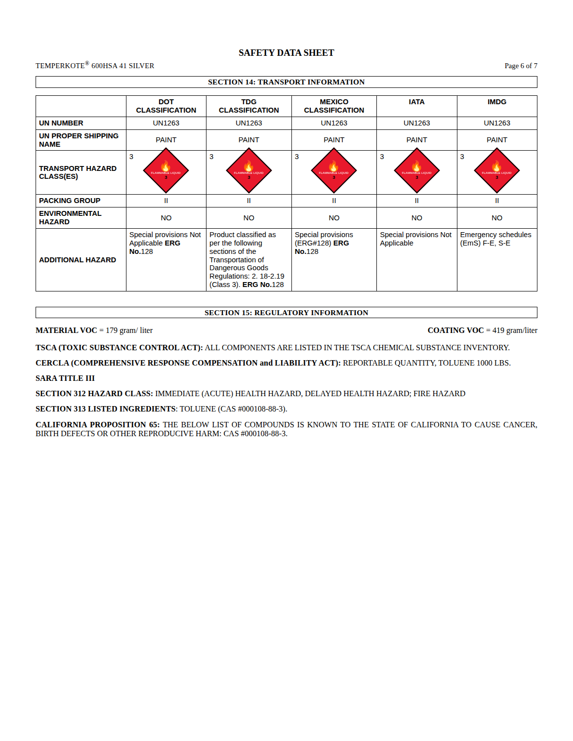SAFETY DATA SHEET
TEMPERKOTE® 600HSA 41 SILVER
Page 6 of 7
SECTION 14: TRANSPORT INFORMATION
| | DOT CLASSIFICATION | TDG CLASSIFICATION | MEXICO CLASSIFICATION | IATA | IMDG |
| --- | --- | --- | --- | --- | --- |
| UN NUMBER | UN1263 | UN1263 | UN1263 | UN1263 | UN1263 |
| UN PROPER SHIPPING NAME | PAINT | PAINT | PAINT | PAINT | PAINT |
| TRANSPORT HAZARD CLASS(ES) | 3 🔥 FLAMMABLE LIQUID 3 | 3 🔥 FLAMMABLE LIQUID 3 | 3 🔥 FLAMMABLE LIQUID 3 | 3 🔥 FLAMMABLE LIQUID 3 | 3 🔥 FLAMMABLE LIQUID 3 |
| PACKING GROUP | II | II | II | II | II |
| ENVIRONMENTAL HAZARD | NO | NO | NO | NO | NO |
| ADDITIONAL HAZARD | Special provisions Not Applicable ERG No. 128 | Product classified as per the following sections of the Transportation of Dangerous Goods Regulations: 2. 18-2.19 (Class 3). ERG No. 128 | Special provisions (ERG#128) ERG No. 128 | Special provisions Not Applicable | Emergency schedules (EmS) F-E, S-E |
SECTION 15: REGULATORY INFORMATION
MATERIAL VOC = 179 gram/ liter
COATING VOC = 419 gram/liter
TSCA (TOXIC SUBSTANCE CONTROL ACT): ALL COMPONENTS ARE LISTED IN THE TSCA CHEMICAL SUBSTANCE INVENTORY.
CERCLA (COMPREHENSIVE RESPONSE COMPENSATION and LIABILITY ACT): REPORTABLE QUANTITY, TOLUENE 1000 LBS.
SARA TITLE III
SECTION 312 HAZARD CLASS: IMMEDIATE (ACUTE) HEALTH HAZARD, DELAYED HEALTH HAZARD; FIRE HAZARD
SECTION 313 LISTED INGREDIENTS: TOLUENE (CAS #000108-88-3).
CALIFORNIA PROPOSITION 65: THE BELOW LIST OF COMPOUNDS IS KNOWN TO THE STATE OF CALIFORNIA TO CAUSE CANCER, BIRTH DEFECTS OR OTHER REPRODUCIVE HARM: CAS #000108-88-3.